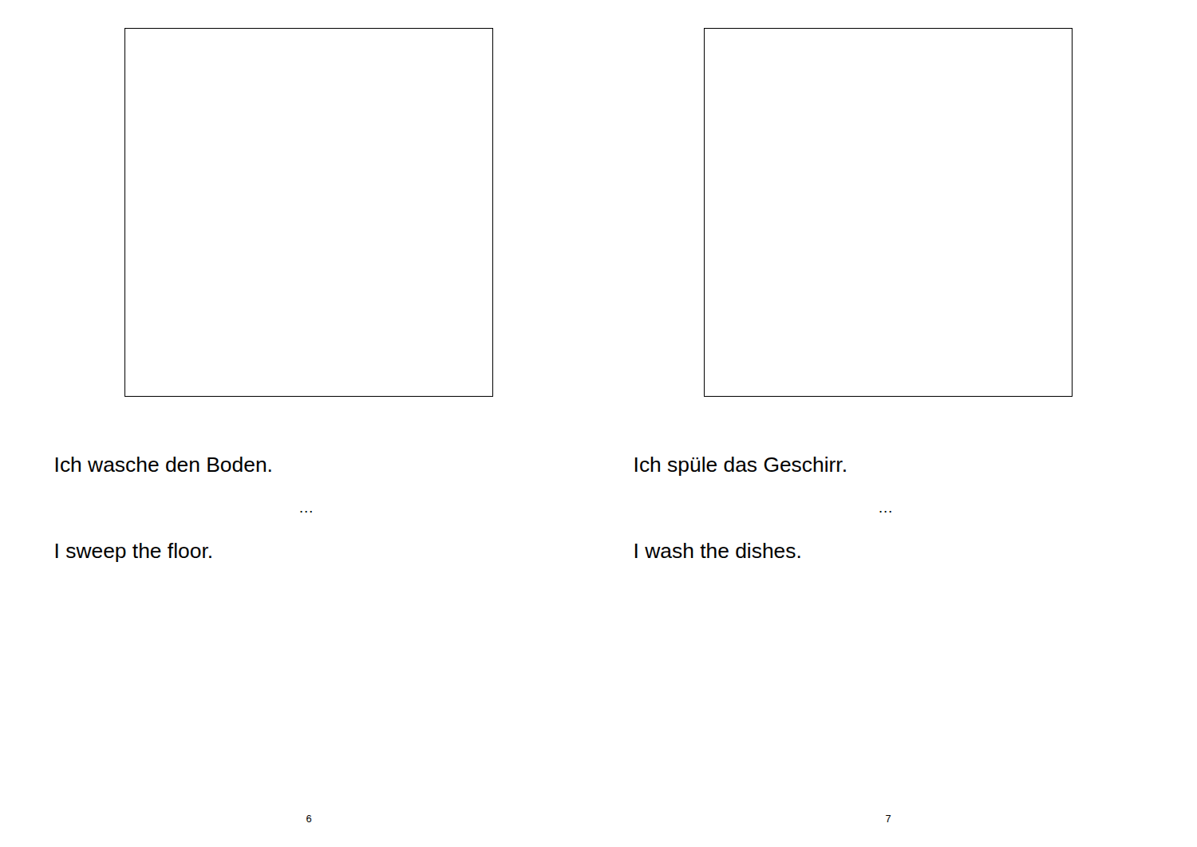Ich wasche den Boden.
…
I sweep the floor.
6
Ich spüle das Geschirr.
…
I wash the dishes.
7